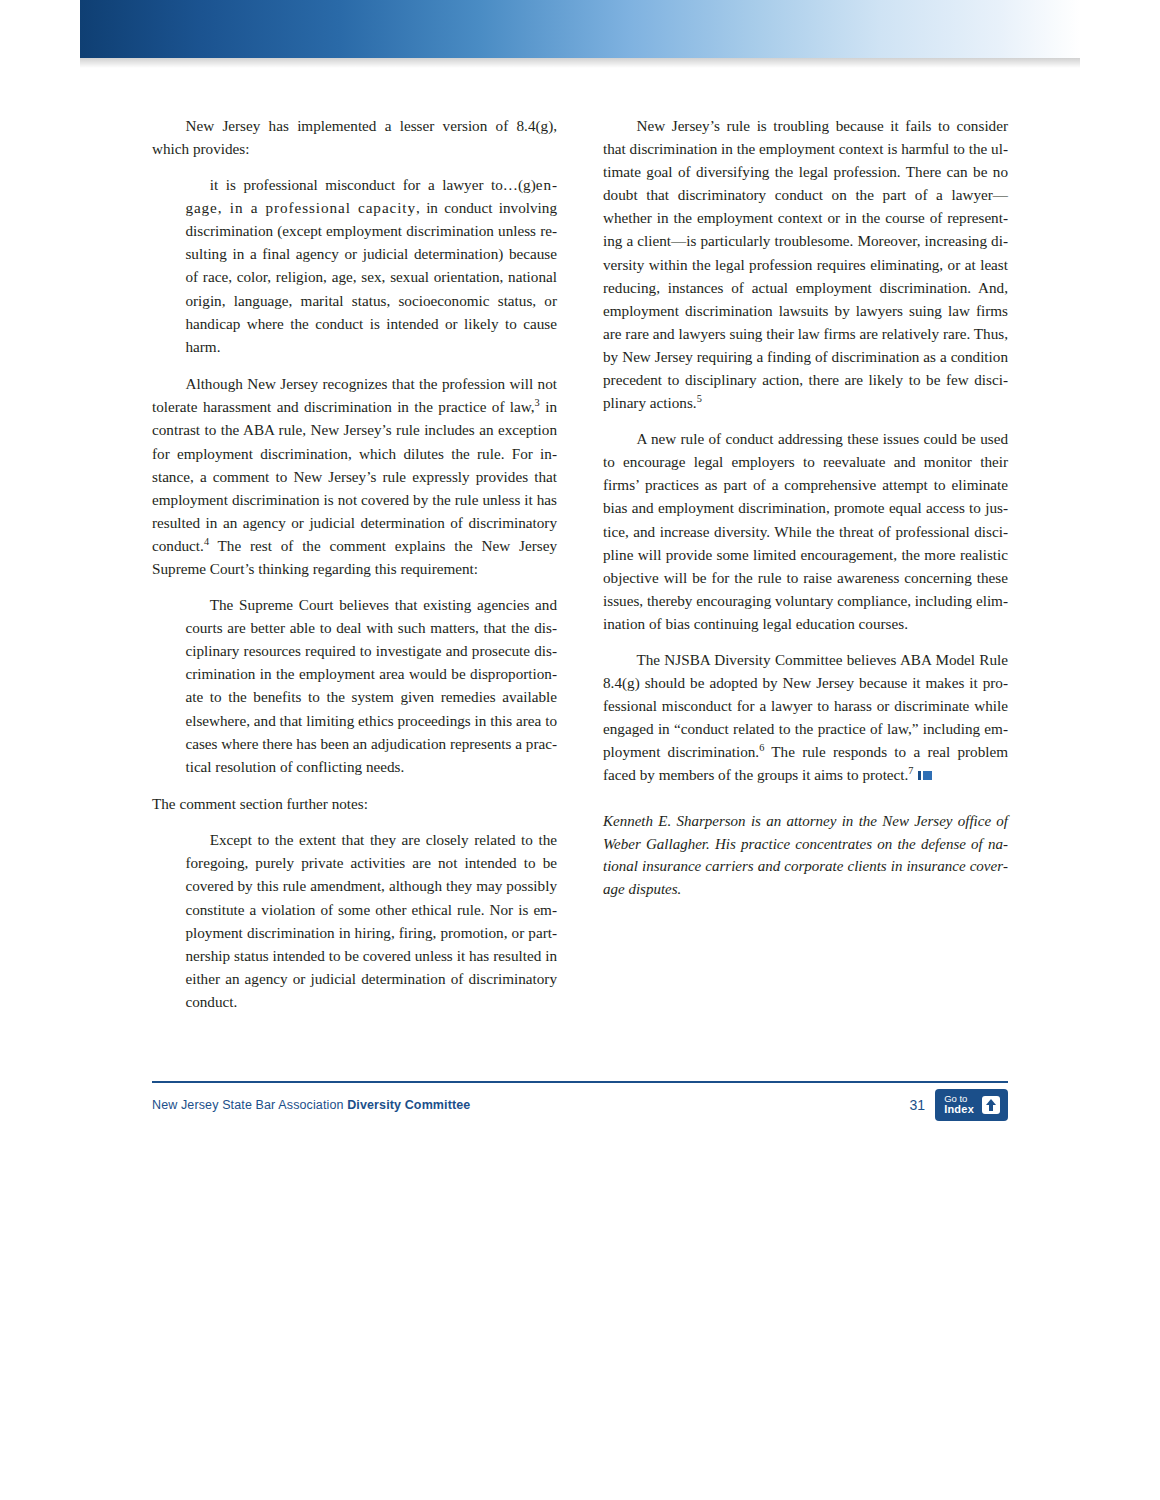New Jersey has implemented a lesser version of 8.4(g), which provides:
it is professional misconduct for a lawyer to…(g)engage, in a professional capacity, in conduct involving discrimination (except employment discrimination unless resulting in a final agency or judicial determination) because of race, color, religion, age, sex, sexual orientation, national origin, language, marital status, socioeconomic status, or handicap where the conduct is intended or likely to cause harm.
Although New Jersey recognizes that the profession will not tolerate harassment and discrimination in the practice of law,3 in contrast to the ABA rule, New Jersey’s rule includes an exception for employment discrimination, which dilutes the rule. For instance, a comment to New Jersey’s rule expressly provides that employment discrimination is not covered by the rule unless it has resulted in an agency or judicial determination of discriminatory conduct.4 The rest of the comment explains the New Jersey Supreme Court’s thinking regarding this requirement:
The Supreme Court believes that existing agencies and courts are better able to deal with such matters, that the disciplinary resources required to investigate and prosecute discrimination in the employment area would be disproportionate to the benefits to the system given remedies available elsewhere, and that limiting ethics proceedings in this area to cases where there has been an adjudication represents a practical resolution of conflicting needs.
The comment section further notes:
Except to the extent that they are closely related to the foregoing, purely private activities are not intended to be covered by this rule amendment, although they may possibly constitute a violation of some other ethical rule. Nor is employment discrimination in hiring, firing, promotion, or partnership status intended to be covered unless it has resulted in either an agency or judicial determination of discriminatory conduct.
New Jersey’s rule is troubling because it fails to consider that discrimination in the employment context is harmful to the ultimate goal of diversifying the legal profession. There can be no doubt that discriminatory conduct on the part of a lawyer—whether in the employment context or in the course of representing a client—is particularly troublesome. Moreover, increasing diversity within the legal profession requires eliminating, or at least reducing, instances of actual employment discrimination. And, employment discrimination lawsuits by lawyers suing law firms are rare and lawyers suing their law firms are relatively rare. Thus, by New Jersey requiring a finding of discrimination as a condition precedent to disciplinary action, there are likely to be few disciplinary actions.5
A new rule of conduct addressing these issues could be used to encourage legal employers to reevaluate and monitor their firms’ practices as part of a comprehensive attempt to eliminate bias and employment discrimination, promote equal access to justice, and increase diversity. While the threat of professional discipline will provide some limited encouragement, the more realistic objective will be for the rule to raise awareness concerning these issues, thereby encouraging voluntary compliance, including elimination of bias continuing legal education courses.
The NJSBA Diversity Committee believes ABA Model Rule 8.4(g) should be adopted by New Jersey because it makes it professional misconduct for a lawyer to harass or discriminate while engaged in “conduct related to the practice of law,” including employment discrimination.6 The rule responds to a real problem faced by members of the groups it aims to protect.7
Kenneth E. Sharperson is an attorney in the New Jersey office of Weber Gallagher. His practice concentrates on the defense of national insurance carriers and corporate clients in insurance coverage disputes.
New Jersey State Bar Association Diversity Committee
31
Go to Index